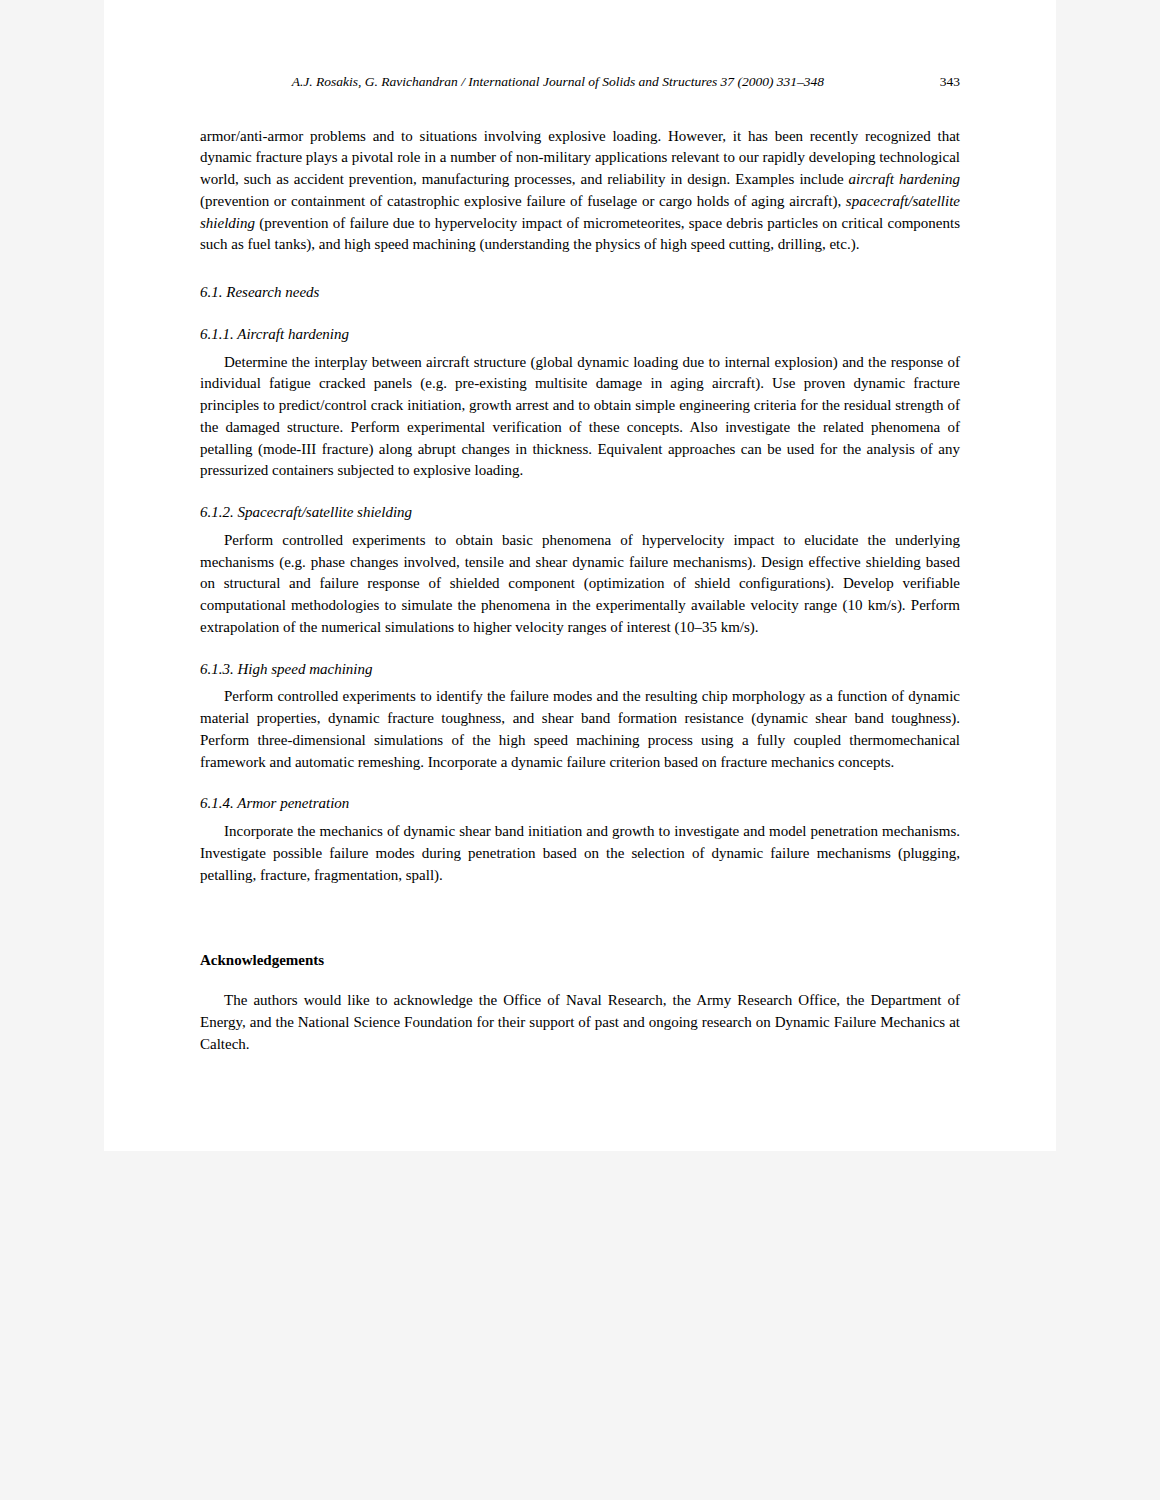A.J. Rosakis, G. Ravichandran / International Journal of Solids and Structures 37 (2000) 331–348 343
armor/anti-armor problems and to situations involving explosive loading. However, it has been recently recognized that dynamic fracture plays a pivotal role in a number of non-military applications relevant to our rapidly developing technological world, such as accident prevention, manufacturing processes, and reliability in design. Examples include aircraft hardening (prevention or containment of catastrophic explosive failure of fuselage or cargo holds of aging aircraft), spacecraft/satellite shielding (prevention of failure due to hypervelocity impact of micrometeorites, space debris particles on critical components such as fuel tanks), and high speed machining (understanding the physics of high speed cutting, drilling, etc.).
6.1. Research needs
6.1.1. Aircraft hardening
Determine the interplay between aircraft structure (global dynamic loading due to internal explosion) and the response of individual fatigue cracked panels (e.g. pre-existing multisite damage in aging aircraft). Use proven dynamic fracture principles to predict/control crack initiation, growth arrest and to obtain simple engineering criteria for the residual strength of the damaged structure. Perform experimental verification of these concepts. Also investigate the related phenomena of petalling (mode-III fracture) along abrupt changes in thickness. Equivalent approaches can be used for the analysis of any pressurized containers subjected to explosive loading.
6.1.2. Spacecraft/satellite shielding
Perform controlled experiments to obtain basic phenomena of hypervelocity impact to elucidate the underlying mechanisms (e.g. phase changes involved, tensile and shear dynamic failure mechanisms). Design effective shielding based on structural and failure response of shielded component (optimization of shield configurations). Develop verifiable computational methodologies to simulate the phenomena in the experimentally available velocity range (10 km/s). Perform extrapolation of the numerical simulations to higher velocity ranges of interest (10–35 km/s).
6.1.3. High speed machining
Perform controlled experiments to identify the failure modes and the resulting chip morphology as a function of dynamic material properties, dynamic fracture toughness, and shear band formation resistance (dynamic shear band toughness). Perform three-dimensional simulations of the high speed machining process using a fully coupled thermomechanical framework and automatic remeshing. Incorporate a dynamic failure criterion based on fracture mechanics concepts.
6.1.4. Armor penetration
Incorporate the mechanics of dynamic shear band initiation and growth to investigate and model penetration mechanisms. Investigate possible failure modes during penetration based on the selection of dynamic failure mechanisms (plugging, petalling, fracture, fragmentation, spall).
Acknowledgements
The authors would like to acknowledge the Office of Naval Research, the Army Research Office, the Department of Energy, and the National Science Foundation for their support of past and ongoing research on Dynamic Failure Mechanics at Caltech.